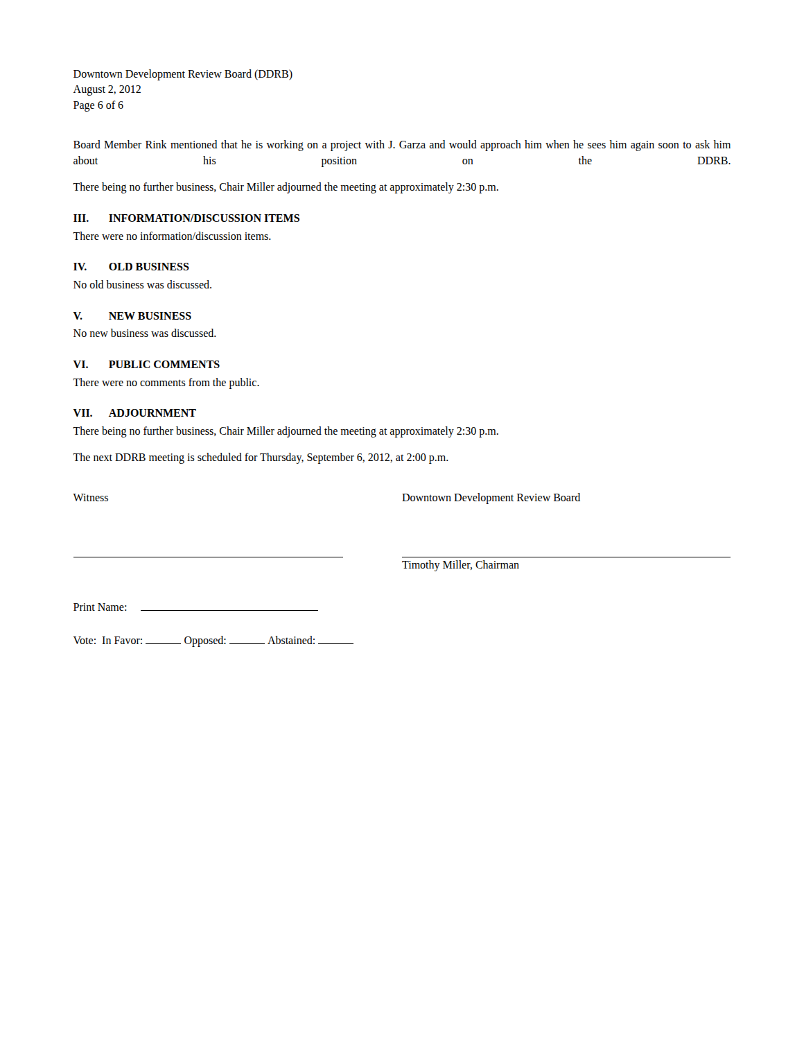Downtown Development Review Board (DDRB)
August 2, 2012
Page 6 of 6
Board Member Rink mentioned that he is working on a project with J. Garza and would approach him when he sees him again soon to ask him about his position on the DDRB.
There being no further business, Chair Miller adjourned the meeting at approximately 2:30 p.m.
III. Information/Discussion Items
There were no information/discussion items.
IV. Old Business
No old business was discussed.
V. New Business
No new business was discussed.
VI. Public Comments
There were no comments from the public.
VII. Adjournment
There being no further business, Chair Miller adjourned the meeting at approximately 2:30 p.m.
The next DDRB meeting is scheduled for Thursday, September 6, 2012, at 2:00 p.m.
| Witness | Downtown Development Review Board |
| | Timothy Miller, Chairman |
Print Name:
Vote: In Favor: Opposed: Abstained: